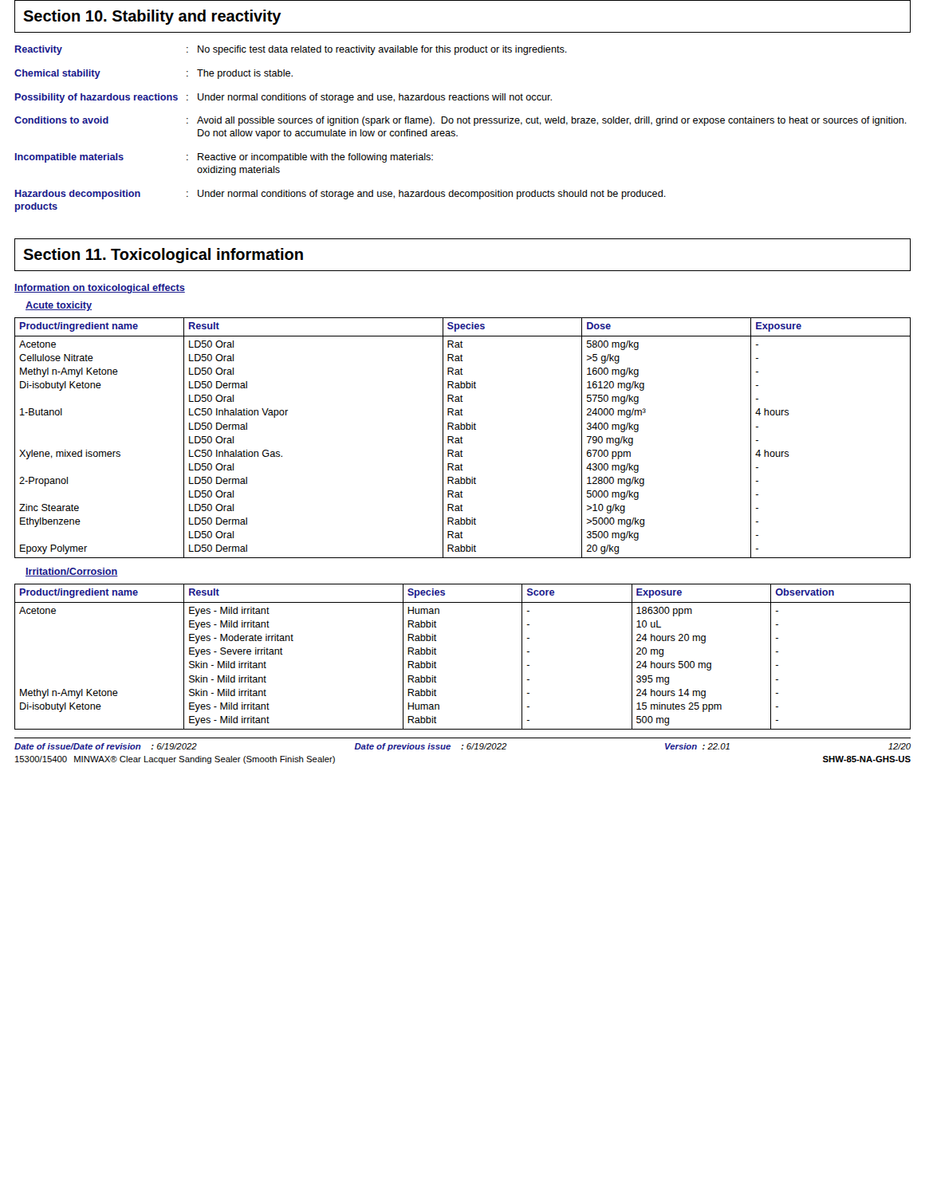Section 10. Stability and reactivity
| Reactivity | : | No specific test data related to reactivity available for this product or its ingredients. |
| Chemical stability | : | The product is stable. |
| Possibility of hazardous reactions | : | Under normal conditions of storage and use, hazardous reactions will not occur. |
| Conditions to avoid | : | Avoid all possible sources of ignition (spark or flame). Do not pressurize, cut, weld, braze, solder, drill, grind or expose containers to heat or sources of ignition. Do not allow vapor to accumulate in low or confined areas. |
| Incompatible materials | : | Reactive or incompatible with the following materials: oxidizing materials |
| Hazardous decomposition products | : | Under normal conditions of storage and use, hazardous decomposition products should not be produced. |
Section 11. Toxicological information
Information on toxicological effects
Acute toxicity
| Product/ingredient name | Result | Species | Dose | Exposure |
| --- | --- | --- | --- | --- |
| Acetone | LD50 Oral | Rat | 5800 mg/kg | - |
| Cellulose Nitrate | LD50 Oral | Rat | >5 g/kg | - |
| Methyl n-Amyl Ketone | LD50 Oral | Rat | 1600 mg/kg | - |
| Di-isobutyl Ketone | LD50 Dermal | Rabbit | 16120 mg/kg | - |
| | LD50 Oral | Rat | 5750 mg/kg | - |
| 1-Butanol | LC50 Inhalation Vapor | Rat | 24000 mg/m³ | 4 hours |
| | LD50 Dermal | Rabbit | 3400 mg/kg | - |
| | LD50 Oral | Rat | 790 mg/kg | - |
| Xylene, mixed isomers | LC50 Inhalation Gas. | Rat | 6700 ppm | 4 hours |
| | LD50 Oral | Rat | 4300 mg/kg | - |
| 2-Propanol | LD50 Dermal | Rabbit | 12800 mg/kg | - |
| | LD50 Oral | Rat | 5000 mg/kg | - |
| Zinc Stearate | LD50 Oral | Rat | >10 g/kg | - |
| Ethylbenzene | LD50 Dermal | Rabbit | >5000 mg/kg | - |
| | LD50 Oral | Rat | 3500 mg/kg | - |
| Epoxy Polymer | LD50 Dermal | Rabbit | 20 g/kg | - |
Irritation/Corrosion
| Product/ingredient name | Result | Species | Score | Exposure | Observation |
| --- | --- | --- | --- | --- | --- |
| Acetone | Eyes - Mild irritant | Human | - | 186300 ppm | - |
| | Eyes - Mild irritant | Rabbit | - | 10 uL | - |
| | Eyes - Moderate irritant | Rabbit | - | 24 hours 20 mg | - |
| | Eyes - Severe irritant | Rabbit | - | 20 mg | - |
| | Skin - Mild irritant | Rabbit | - | 24 hours 500 mg | - |
| | Skin - Mild irritant | Rabbit | - | 395 mg | - |
| Methyl n-Amyl Ketone | Skin - Mild irritant | Rabbit | - | 24 hours 14 mg | - |
| Di-isobutyl Ketone | Eyes - Mild irritant | Human | - | 15 minutes 25 ppm | - |
| | Eyes - Mild irritant | Rabbit | - | 500 mg | - |
Date of issue/Date of revision : 6/19/2022 Date of previous issue : 6/19/2022 Version : 22.01 12/20
15300/15400 MINWAX® Clear Lacquer Sanding Sealer (Smooth Finish Sealer)
SHW-85-NA-GHS-US